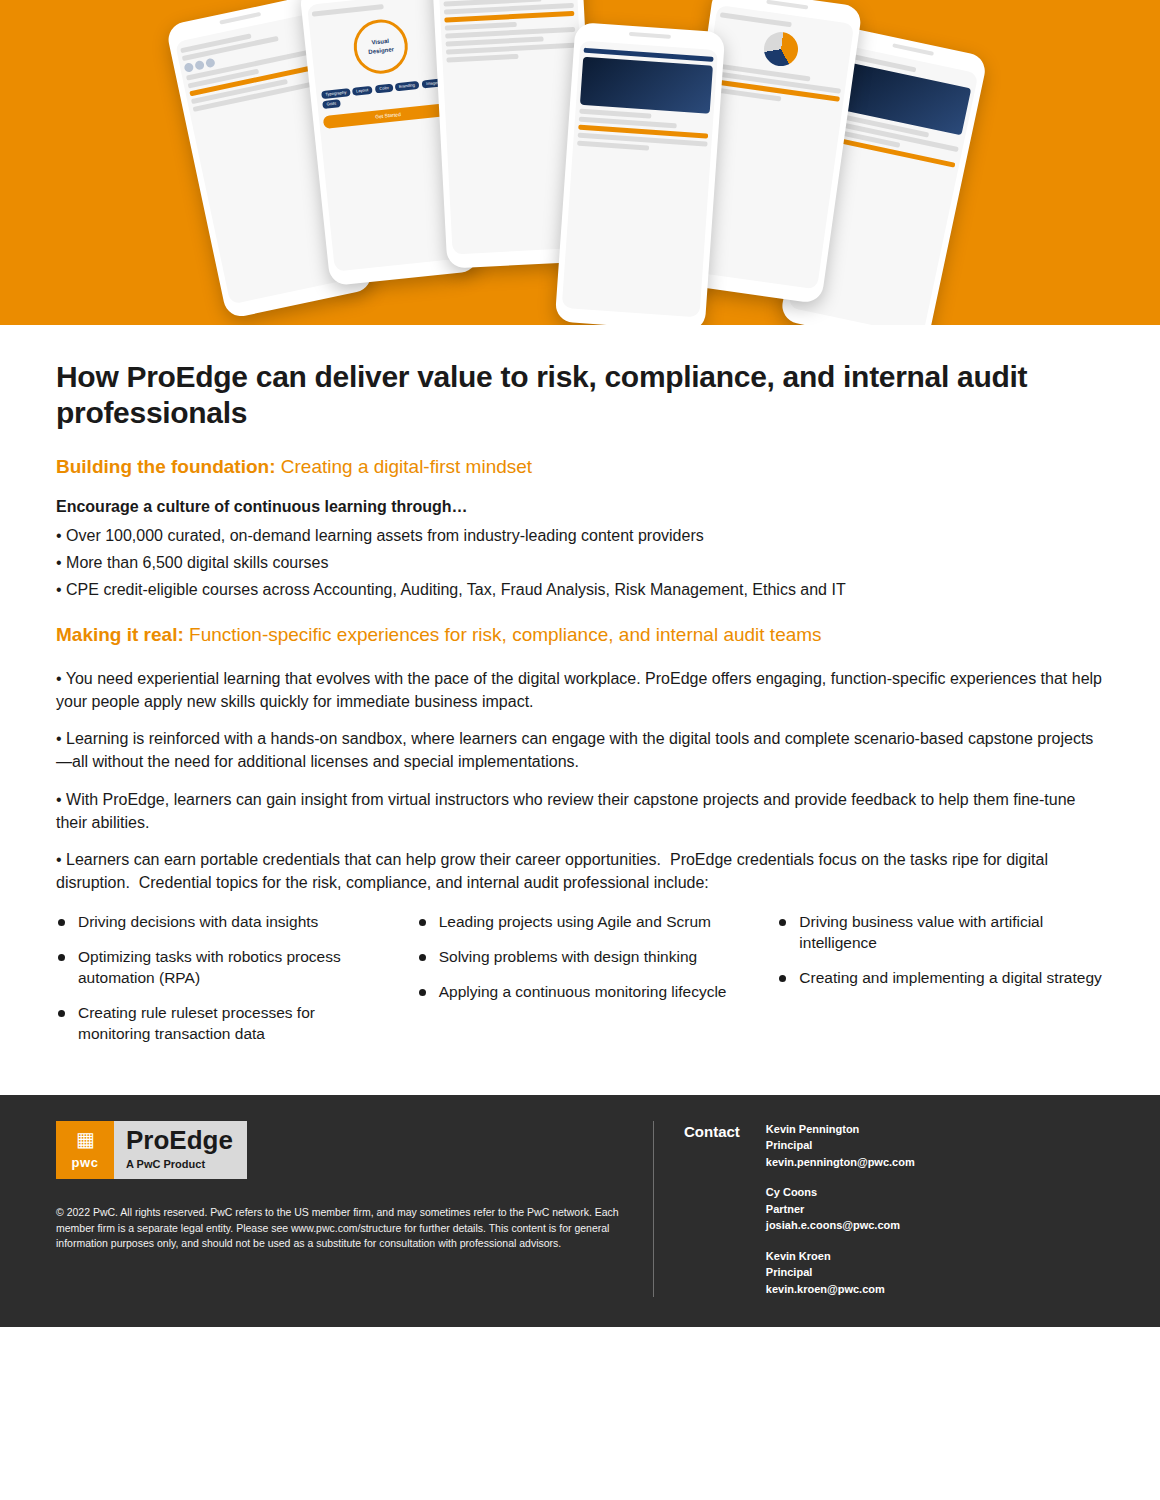Visual
Designer
Typography Layout Color Branding Imagery Grids
Get Started
How ProEdge can deliver value to risk, compliance, and internal audit professionals
Building the foundation: Creating a digital-first mindset
Encourage a culture of continuous learning through…
• Over 100,000 curated, on-demand learning assets from industry-leading content providers
• More than 6,500 digital skills courses
• CPE credit-eligible courses across Accounting, Auditing, Tax, Fraud Analysis, Risk Management, Ethics and IT
Making it real: Function-specific experiences for risk, compliance, and internal audit teams
• You need experiential learning that evolves with the pace of the digital workplace. ProEdge offers engaging, function-specific experiences that help your people apply new skills quickly for immediate business impact.
• Learning is reinforced with a hands-on sandbox, where learners can engage with the digital tools and complete scenario-based capstone projects—all without the need for additional licenses and special implementations.
• With ProEdge, learners can gain insight from virtual instructors who review their capstone projects and provide feedback to help them fine-tune their abilities.
• Learners can earn portable credentials that can help grow their career opportunities. ProEdge credentials focus on the tasks ripe for digital disruption. Credential topics for the risk, compliance, and internal audit professional include:
Driving decisions with data insights
Optimizing tasks with robotics process automation (RPA)
Creating rule ruleset processes for monitoring transaction data
Leading projects using Agile and Scrum
Solving problems with design thinking
Applying a continuous monitoring lifecycle
Driving business value with artificial intelligence
Creating and implementing a digital strategy
▦ pwc
ProEdge A PwC Product
© 2022 PwC. All rights reserved. PwC refers to the US member firm, and may sometimes refer to the PwC network. Each member firm is a separate legal entity. Please see www.pwc.com/structure for further details. This content is for general information purposes only, and should not be used as a substitute for consultation with professional advisors.
Contact
Kevin Pennington Principal kevin.pennington@pwc.com
Cy Coons Partner josiah.e.coons@pwc.com
Kevin Kroen Principal kevin.kroen@pwc.com